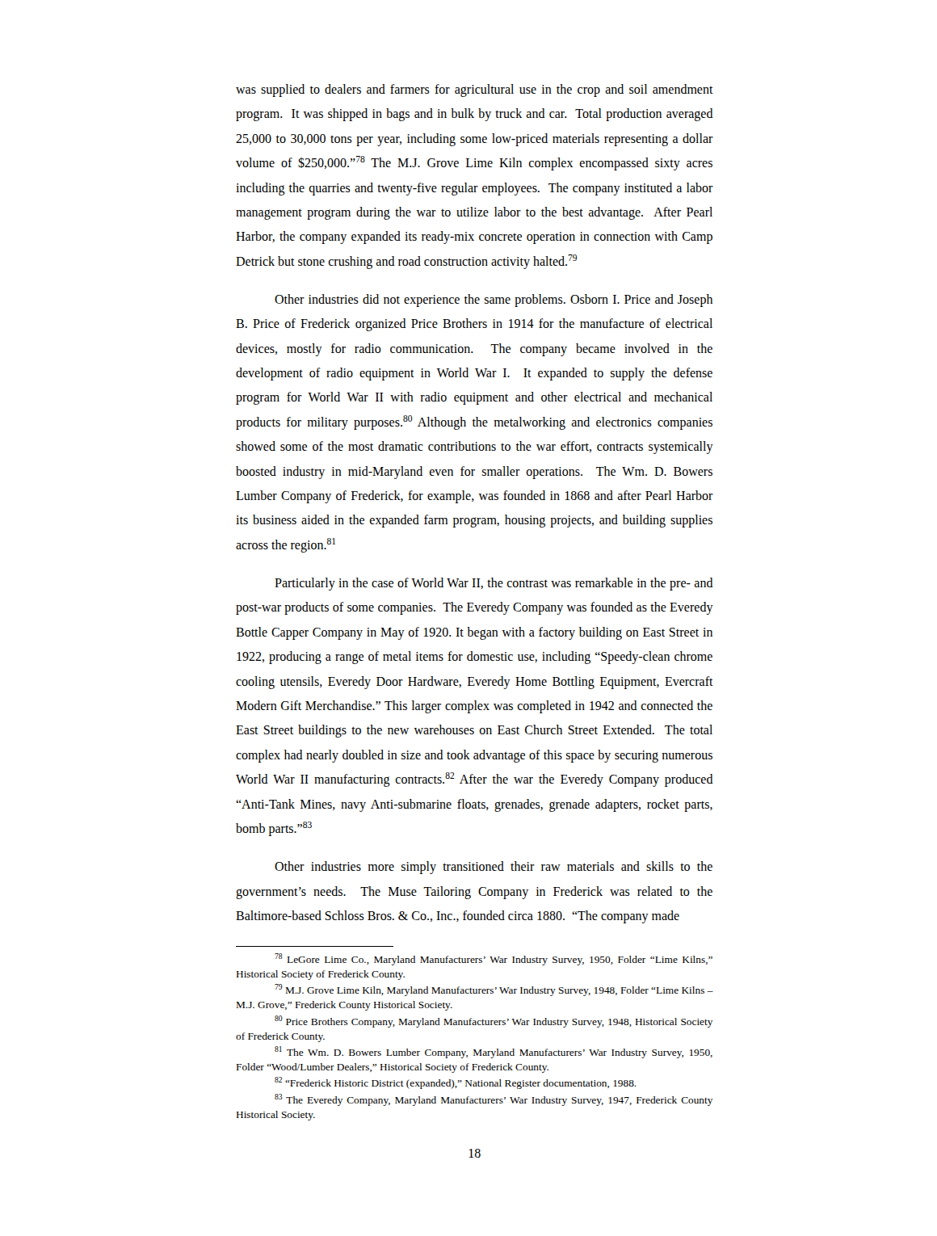was supplied to dealers and farmers for agricultural use in the crop and soil amendment program. It was shipped in bags and in bulk by truck and car. Total production averaged 25,000 to 30,000 tons per year, including some low-priced materials representing a dollar volume of $250,000.”78 The M.J. Grove Lime Kiln complex encompassed sixty acres including the quarries and twenty-five regular employees. The company instituted a labor management program during the war to utilize labor to the best advantage. After Pearl Harbor, the company expanded its ready-mix concrete operation in connection with Camp Detrick but stone crushing and road construction activity halted.79
Other industries did not experience the same problems. Osborn I. Price and Joseph B. Price of Frederick organized Price Brothers in 1914 for the manufacture of electrical devices, mostly for radio communication. The company became involved in the development of radio equipment in World War I. It expanded to supply the defense program for World War II with radio equipment and other electrical and mechanical products for military purposes.80 Although the metalworking and electronics companies showed some of the most dramatic contributions to the war effort, contracts systemically boosted industry in mid-Maryland even for smaller operations. The Wm. D. Bowers Lumber Company of Frederick, for example, was founded in 1868 and after Pearl Harbor its business aided in the expanded farm program, housing projects, and building supplies across the region.81
Particularly in the case of World War II, the contrast was remarkable in the pre- and post-war products of some companies. The Everedy Company was founded as the Everedy Bottle Capper Company in May of 1920. It began with a factory building on East Street in 1922, producing a range of metal items for domestic use, including “Speedy-clean chrome cooling utensils, Everedy Door Hardware, Everedy Home Bottling Equipment, Evercraft Modern Gift Merchandise.” This larger complex was completed in 1942 and connected the East Street buildings to the new warehouses on East Church Street Extended. The total complex had nearly doubled in size and took advantage of this space by securing numerous World War II manufacturing contracts.82 After the war the Everedy Company produced “Anti-Tank Mines, navy Anti-submarine floats, grenades, grenade adapters, rocket parts, bomb parts.”83
Other industries more simply transitioned their raw materials and skills to the government’s needs. The Muse Tailoring Company in Frederick was related to the Baltimore-based Schloss Bros. & Co., Inc., founded circa 1880. “The company made
78 LeGore Lime Co., Maryland Manufacturers’ War Industry Survey, 1950, Folder “Lime Kilns,” Historical Society of Frederick County.
79 M.J. Grove Lime Kiln, Maryland Manufacturers’ War Industry Survey, 1948, Folder “Lime Kilns – M.J. Grove,” Frederick County Historical Society.
80 Price Brothers Company, Maryland Manufacturers’ War Industry Survey, 1948, Historical Society of Frederick County.
81 The Wm. D. Bowers Lumber Company, Maryland Manufacturers’ War Industry Survey, 1950, Folder “Wood/Lumber Dealers,” Historical Society of Frederick County.
82 “Frederick Historic District (expanded),” National Register documentation, 1988.
83 The Everedy Company, Maryland Manufacturers’ War Industry Survey, 1947, Frederick County Historical Society.
18